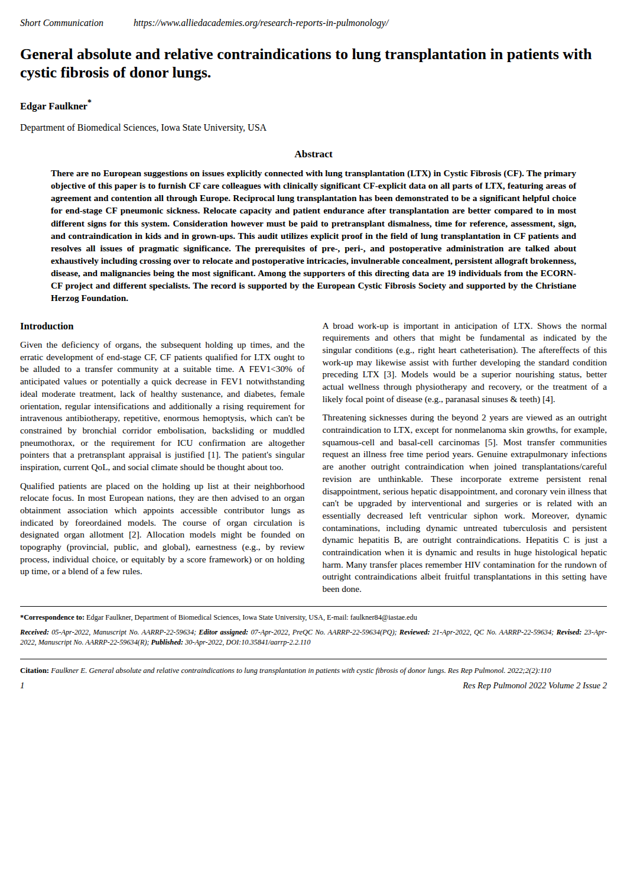Short Communication https://www.alliedacademies.org/research-reports-in-pulmonology/
General absolute and relative contraindications to lung transplantation in patients with cystic fibrosis of donor lungs.
Edgar Faulkner*
Department of Biomedical Sciences, Iowa State University, USA
Abstract
There are no European suggestions on issues explicitly connected with lung transplantation (LTX) in Cystic Fibrosis (CF). The primary objective of this paper is to furnish CF care colleagues with clinically significant CF-explicit data on all parts of LTX, featuring areas of agreement and contention all through Europe. Reciprocal lung transplantation has been demonstrated to be a significant helpful choice for end-stage CF pneumonic sickness. Relocate capacity and patient endurance after transplantation are better compared to in most different signs for this system. Consideration however must be paid to pretransplant dismalness, time for reference, assessment, sign, and contraindication in kids and in grown-ups. This audit utilizes explicit proof in the field of lung transplantation in CF patients and resolves all issues of pragmatic significance. The prerequisites of pre-, peri-, and postoperative administration are talked about exhaustively including crossing over to relocate and postoperative intricacies, invulnerable concealment, persistent allograft brokenness, disease, and malignancies being the most significant. Among the supporters of this directing data are 19 individuals from the ECORN-CF project and different specialists. The record is supported by the European Cystic Fibrosis Society and supported by the Christiane Herzog Foundation.
Introduction
Given the deficiency of organs, the subsequent holding up times, and the erratic development of end-stage CF, CF patients qualified for LTX ought to be alluded to a transfer community at a suitable time. A FEV1<30% of anticipated values or potentially a quick decrease in FEV1 notwithstanding ideal moderate treatment, lack of healthy sustenance, and diabetes, female orientation, regular intensifications and additionally a rising requirement for intravenous antibiotherapy, repetitive, enormous hemoptysis, which can't be constrained by bronchial corridor embolisation, backsliding or muddled pneumothorax, or the requirement for ICU confirmation are altogether pointers that a pretransplant appraisal is justified [1]. The patient's singular inspiration, current QoL, and social climate should be thought about too.
Qualified patients are placed on the holding up list at their neighborhood relocate focus. In most European nations, they are then advised to an organ obtainment association which appoints accessible contributor lungs as indicated by foreordained models. The course of organ circulation is designated organ allotment [2]. Allocation models might be founded on topography (provincial, public, and global), earnestness (e.g., by review process, individual choice, or equitably by a score framework) or on holding up time, or a blend of a few rules.
A broad work-up is important in anticipation of LTX. Shows the normal requirements and others that might be fundamental as indicated by the singular conditions (e.g., right heart catheterisation). The aftereffects of this work-up may likewise assist with further developing the standard condition preceding LTX [3]. Models would be a superior nourishing status, better actual wellness through physiotherapy and recovery, or the treatment of a likely focal point of disease (e.g., paranasal sinuses & teeth) [4].
Threatening sicknesses during the beyond 2 years are viewed as an outright contraindication to LTX, except for nonmelanoma skin growths, for example, squamous-cell and basal-cell carcinomas [5]. Most transfer communities request an illness free time period years. Genuine extrapulmonary infections are another outright contraindication when joined transplantations/careful revision are unthinkable. These incorporate extreme persistent renal disappointment, serious hepatic disappointment, and coronary vein illness that can't be upgraded by interventional and surgeries or is related with an essentially decreased left ventricular siphon work. Moreover, dynamic contaminations, including dynamic untreated tuberculosis and persistent dynamic hepatitis B, are outright contraindications. Hepatitis C is just a contraindication when it is dynamic and results in huge histological hepatic harm. Many transfer places remember HIV contamination for the rundown of outright contraindications albeit fruitful transplantations in this setting have been done.
*Correspondence to: Edgar Faulkner, Department of Biomedical Sciences, Iowa State University, USA, E-mail: faulkner84@iastae.edu
Received: 05-Apr-2022, Manuscript No. AARRP-22-59634; Editor assigned: 07-Apr-2022, PreQC No. AARRP-22-59634(PQ); Reviewed: 21-Apr-2022, QC No. AARRP-22-59634; Revised: 23-Apr-2022, Manuscript No. AARRP-22-59634(R); Published: 30-Apr-2022, DOI:10.35841/aarrp-2.2.110
Citation: Faulkner E. General absolute and relative contraindications to lung transplantation in patients with cystic fibrosis of donor lungs. Res Rep Pulmonol. 2022;2(2):110
1 Res Rep Pulmonol 2022 Volume 2 Issue 2